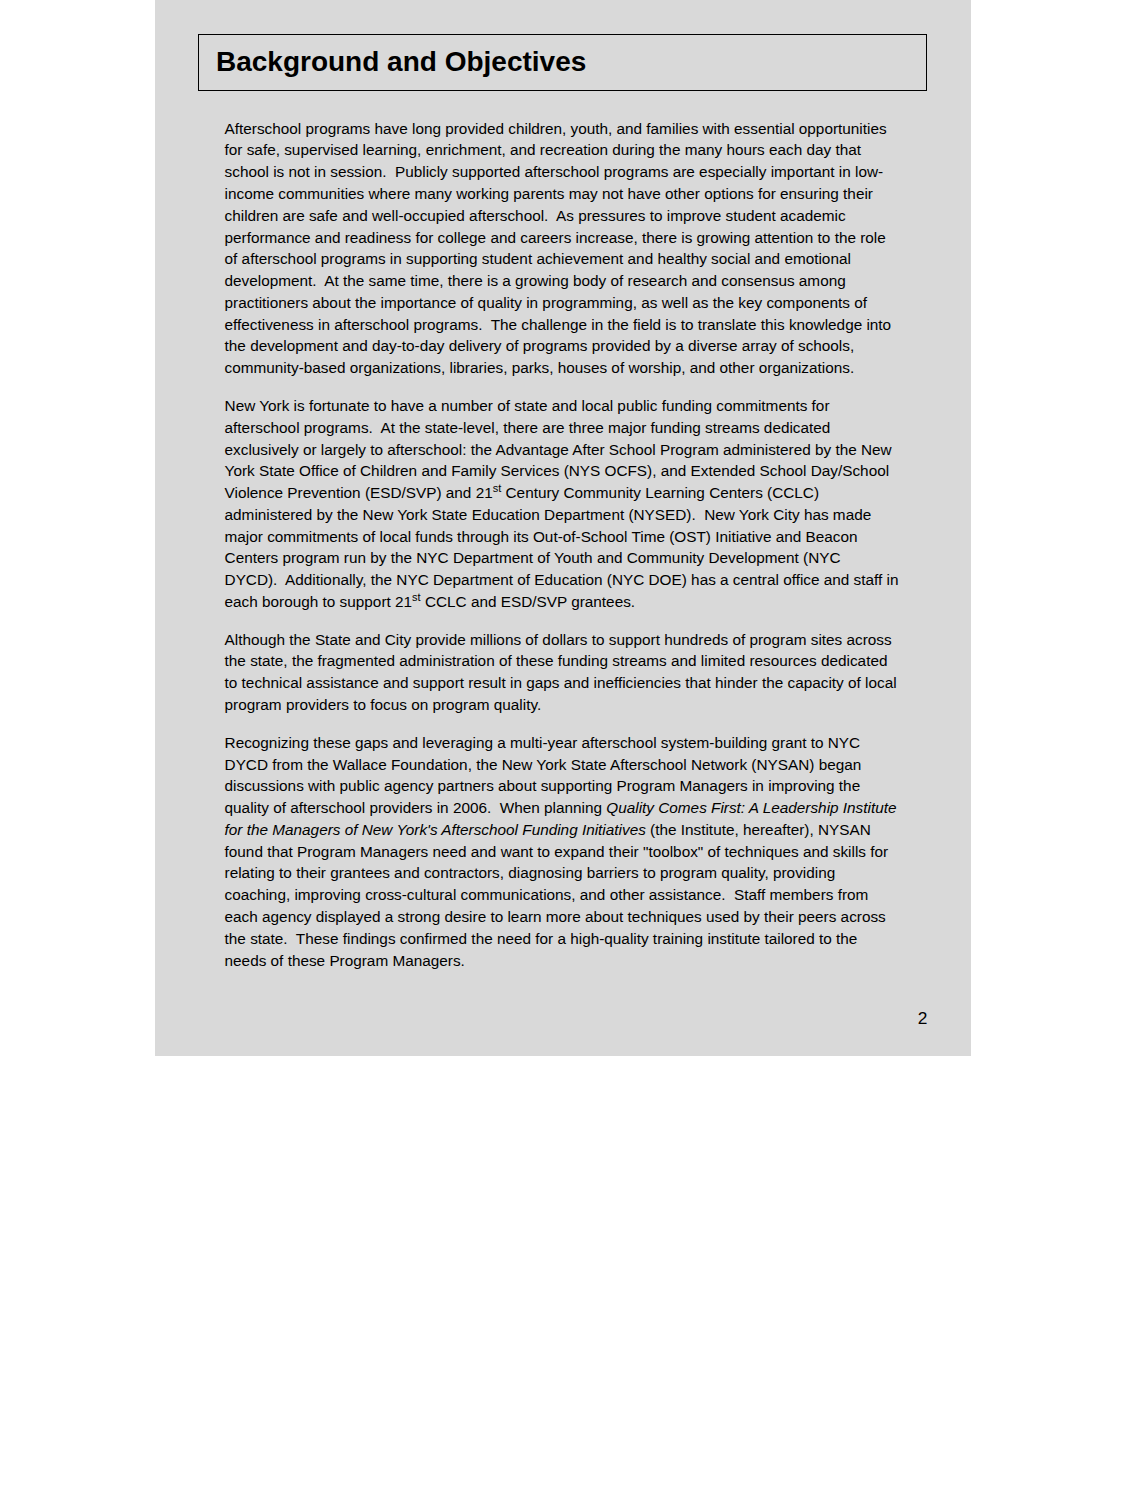Background and Objectives
Afterschool programs have long provided children, youth, and families with essential opportunities for safe, supervised learning, enrichment, and recreation during the many hours each day that school is not in session. Publicly supported afterschool programs are especially important in low-income communities where many working parents may not have other options for ensuring their children are safe and well-occupied afterschool. As pressures to improve student academic performance and readiness for college and careers increase, there is growing attention to the role of afterschool programs in supporting student achievement and healthy social and emotional development. At the same time, there is a growing body of research and consensus among practitioners about the importance of quality in programming, as well as the key components of effectiveness in afterschool programs. The challenge in the field is to translate this knowledge into the development and day-to-day delivery of programs provided by a diverse array of schools, community-based organizations, libraries, parks, houses of worship, and other organizations.
New York is fortunate to have a number of state and local public funding commitments for afterschool programs. At the state-level, there are three major funding streams dedicated exclusively or largely to afterschool: the Advantage After School Program administered by the New York State Office of Children and Family Services (NYS OCFS), and Extended School Day/School Violence Prevention (ESD/SVP) and 21st Century Community Learning Centers (CCLC) administered by the New York State Education Department (NYSED). New York City has made major commitments of local funds through its Out-of-School Time (OST) Initiative and Beacon Centers program run by the NYC Department of Youth and Community Development (NYC DYCD). Additionally, the NYC Department of Education (NYC DOE) has a central office and staff in each borough to support 21st CCLC and ESD/SVP grantees.
Although the State and City provide millions of dollars to support hundreds of program sites across the state, the fragmented administration of these funding streams and limited resources dedicated to technical assistance and support result in gaps and inefficiencies that hinder the capacity of local program providers to focus on program quality.
Recognizing these gaps and leveraging a multi-year afterschool system-building grant to NYC DYCD from the Wallace Foundation, the New York State Afterschool Network (NYSAN) began discussions with public agency partners about supporting Program Managers in improving the quality of afterschool providers in 2006. When planning Quality Comes First: A Leadership Institute for the Managers of New York's Afterschool Funding Initiatives (the Institute, hereafter), NYSAN found that Program Managers need and want to expand their "toolbox" of techniques and skills for relating to their grantees and contractors, diagnosing barriers to program quality, providing coaching, improving cross-cultural communications, and other assistance. Staff members from each agency displayed a strong desire to learn more about techniques used by their peers across the state. These findings confirmed the need for a high-quality training institute tailored to the needs of these Program Managers.
2